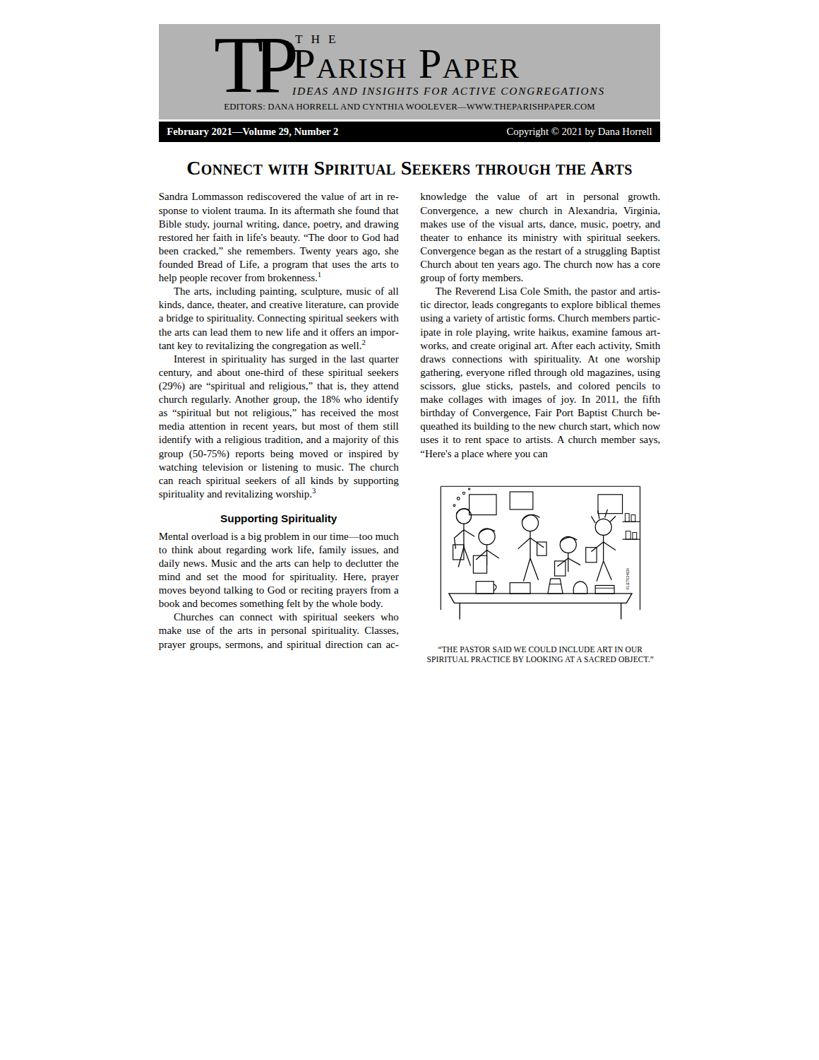TP
T H E
Parish Paper
IDEAS AND INSIGHTS FOR ACTIVE CONGREGATIONS
EDITORS: DANA HORRELL AND CYNTHIA WOOLEVER—WWW.THEPARISHPAPER.COM
February 2021—Volume 29, Number 2 Copyright © 2021 by Dana Horrell
Connect with Spiritual Seekers through the Arts
Sandra Lommasson rediscovered the value of art in response to violent trauma. In its aftermath she found that Bible study, journal writing, dance, poetry, and drawing restored her faith in life's beauty. “The door to God had been cracked,” she remembers. Twenty years ago, she founded Bread of Life, a program that uses the arts to help people recover from brokenness.1
The arts, including painting, sculpture, music of all kinds, dance, theater, and creative literature, can provide a bridge to spirituality. Connecting spiritual seekers with the arts can lead them to new life and it offers an important key to revitalizing the congregation as well.2
Interest in spirituality has surged in the last quarter century, and about one-third of these spiritual seekers (29%) are “spiritual and religious,” that is, they attend church regularly. Another group, the 18% who identify as “spiritual but not religious,” has received the most media attention in recent years, but most of them still identify with a religious tradition, and a majority of this group (50-75%) reports being moved or inspired by watching television or listening to music. The church can reach spiritual seekers of all kinds by supporting spirituality and revitalizing worship.3
Supporting Spirituality
Mental overload is a big problem in our time—too much to think about regarding work life, family issues, and daily news. Music and the arts can help to declutter the mind and set the mood for spirituality. Here, prayer moves beyond talking to God or reciting prayers from a book and becomes something felt by the whole body.
Churches can connect with spiritual seekers who make use of the arts in personal spirituality. Classes, prayer groups, sermons, and spiritual direction can acknowledge the value of art in personal growth. Convergence, a new church in Alexandria, Virginia, makes use of the visual arts, dance, music, poetry, and theater to enhance its ministry with spiritual seekers. Convergence began as the restart of a struggling Baptist Church about ten years ago. The church now has a core group of forty members.
The Reverend Lisa Cole Smith, the pastor and artistic director, leads congregants to explore biblical themes using a variety of artistic forms. Church members participate in role playing, write haikus, examine famous artworks, and create original art. After each activity, Smith draws connections with spirituality. At one worship gathering, everyone rifled through old magazines, using scissors, glue sticks, pastels, and colored pencils to make collages with images of joy. In 2011, the fifth birthday of Convergence, Fair Port Baptist Church bequeathed its building to the new church start, which now uses it to rent space to artists. A church member says, “Here's a place where you can
FLETCHER
“The pastor said we could include art in our spiritual practice by looking at a sacred object.”